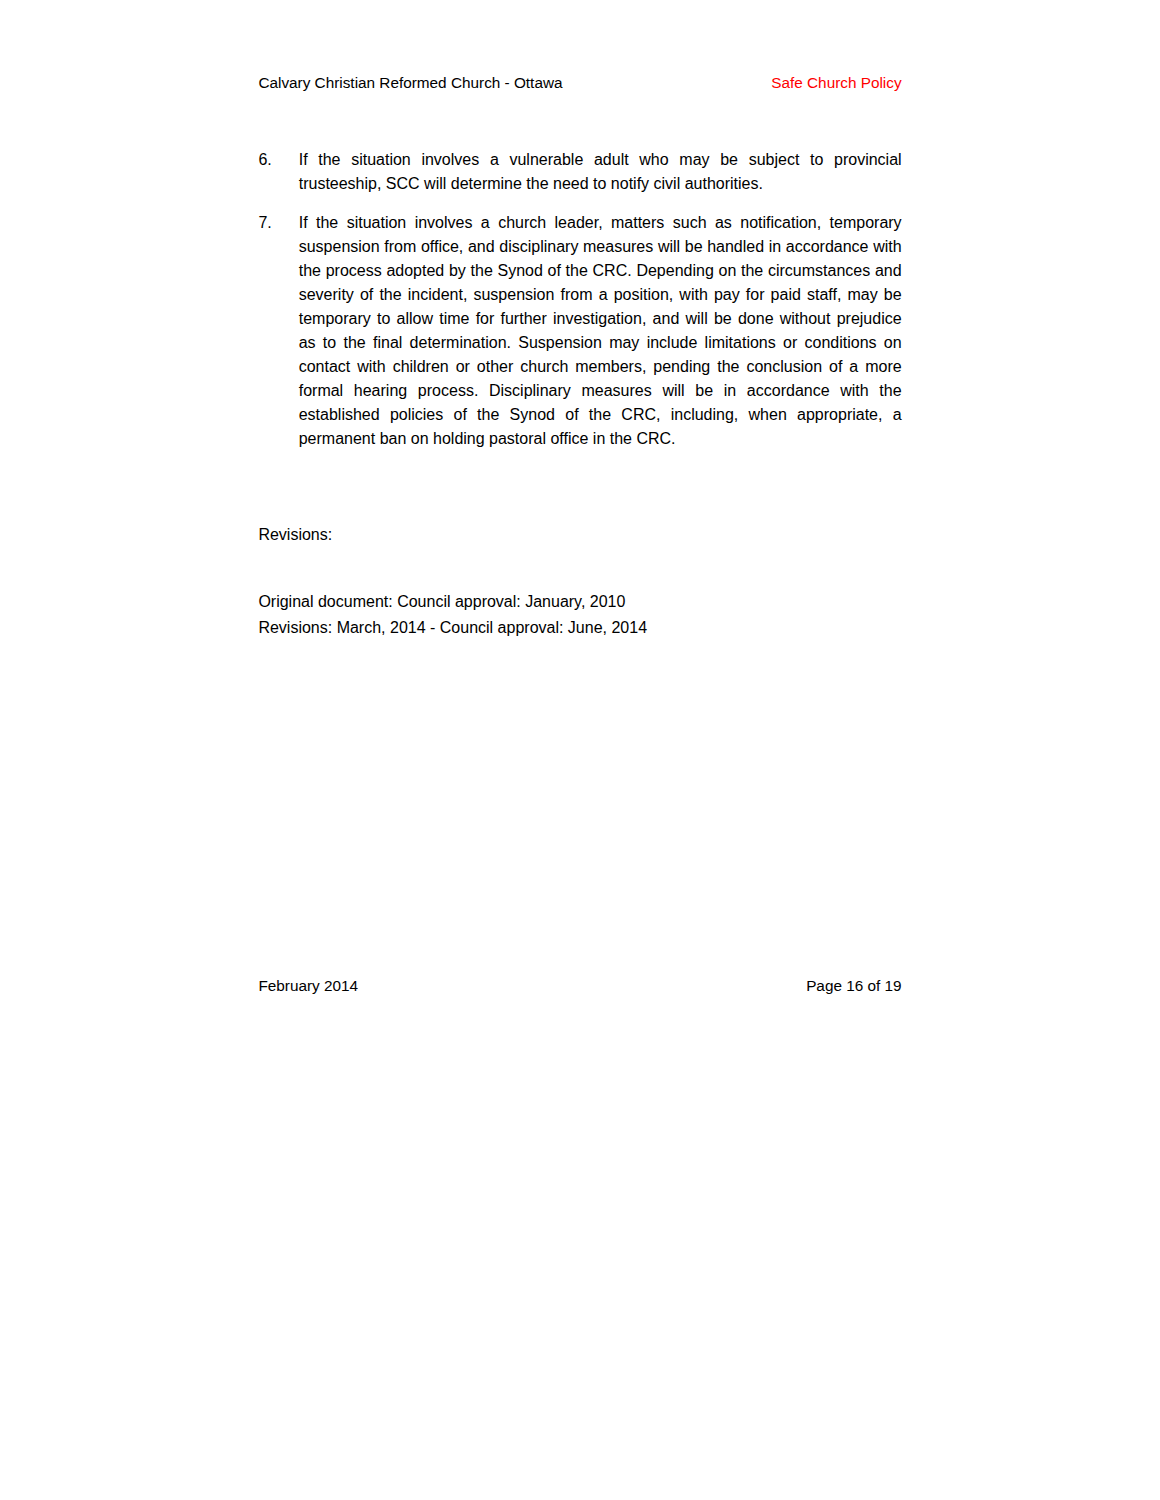Calvary Christian Reformed Church - Ottawa
Safe Church Policy
6. If the situation involves a vulnerable adult who may be subject to provincial trusteeship, SCC will determine the need to notify civil authorities.
7. If the situation involves a church leader, matters such as notification, temporary suspension from office, and disciplinary measures will be handled in accordance with the process adopted by the Synod of the CRC. Depending on the circumstances and severity of the incident, suspension from a position, with pay for paid staff, may be temporary to allow time for further investigation, and will be done without prejudice as to the final determination. Suspension may include limitations or conditions on contact with children or other church members, pending the conclusion of a more formal hearing process. Disciplinary measures will be in accordance with the established policies of the Synod of the CRC, including, when appropriate, a permanent ban on holding pastoral office in the CRC.
Revisions:
Original document: Council approval: January, 2010
Revisions: March, 2014 - Council approval: June, 2014
February 2014
Page 16 of 19